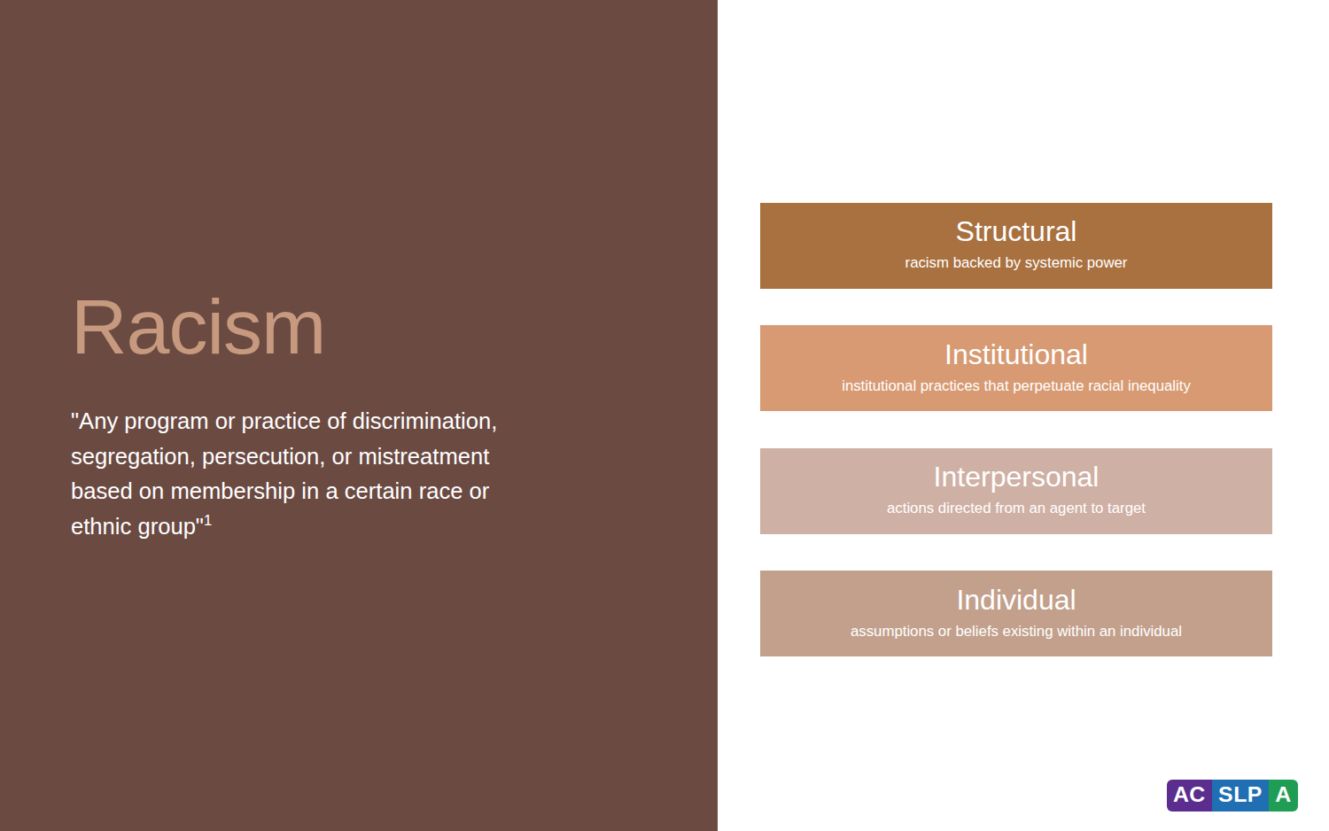Racism
"Any program or practice of discrimination, segregation, persecution, or mistreatment based on membership in a certain race or ethnic group"1
Structural
racism backed by systemic power
Institutional
institutional practices that perpetuate racial inequality
Interpersonal
actions directed from an agent to target
Individual
assumptions or beliefs existing within an individual
AC SLP A